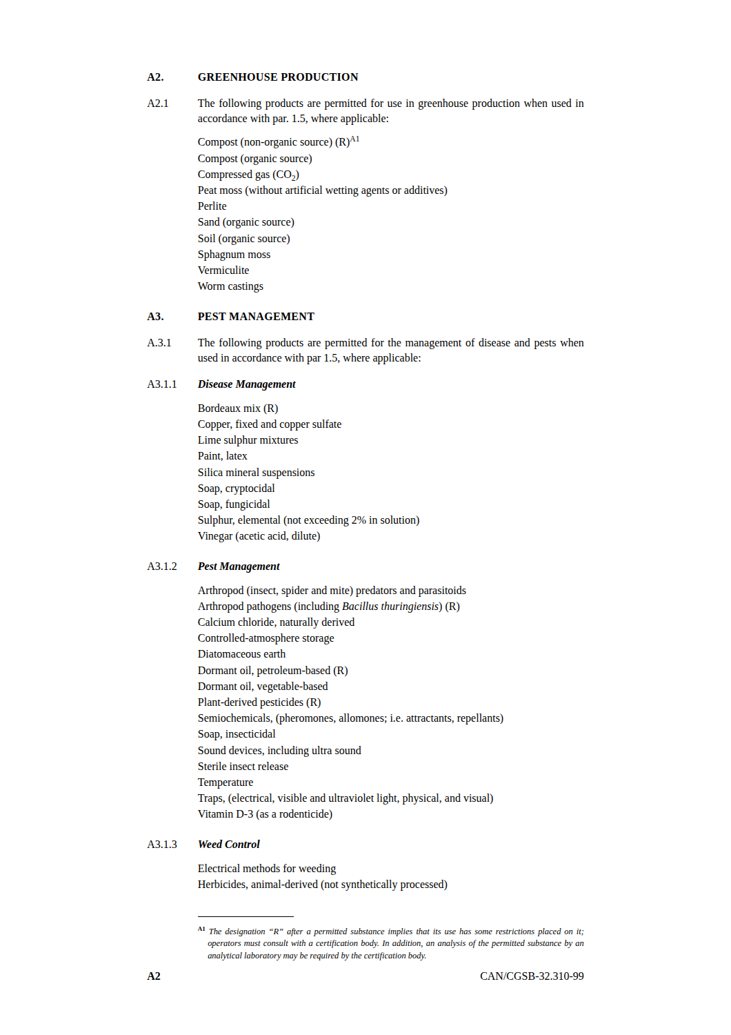A2.
Greenhouse Production
A2.1
The following products are permitted for use in greenhouse production when used in accordance with par. 1.5, where applicable:
Compost (non-organic source) (R)A1
Compost (organic source)
Compressed gas (CO2)
Peat moss (without artificial wetting agents or additives)
Perlite
Sand (organic source)
Soil (organic source)
Sphagnum moss
Vermiculite
Worm castings
A3.
Pest Management
A.3.1
The following products are permitted for the management of disease and pests when used in accordance with par 1.5, where applicable:
A3.1.1
Disease Management
Bordeaux mix (R)
Copper, fixed and copper sulfate
Lime sulphur mixtures
Paint, latex
Silica mineral suspensions
Soap, cryptocidal
Soap, fungicidal
Sulphur, elemental (not exceeding 2% in solution)
Vinegar (acetic acid, dilute)
A3.1.2
Pest Management
Arthropod (insect, spider and mite) predators and parasitoids
Arthropod pathogens (including Bacillus thuringiensis) (R)
Calcium chloride, naturally derived
Controlled-atmosphere storage
Diatomaceous earth
Dormant oil, petroleum-based (R)
Dormant oil, vegetable-based
Plant-derived pesticides (R)
Semiochemicals, (pheromones, allomones; i.e. attractants, repellants)
Soap, insecticidal
Sound devices, including ultra sound
Sterile insect release
Temperature
Traps, (electrical, visible and ultraviolet light, physical, and visual)
Vitamin D-3 (as a rodenticide)
A3.1.3
Weed Control
Electrical methods for weeding
Herbicides, animal-derived (not synthetically processed)
A1 The designation “R” after a permitted substance implies that its use has some restrictions placed on it; operators must consult with a certification body. In addition, an analysis of the permitted substance by an analytical laboratory may be required by the certification body.
A2 CAN/CGSB-32.310-99